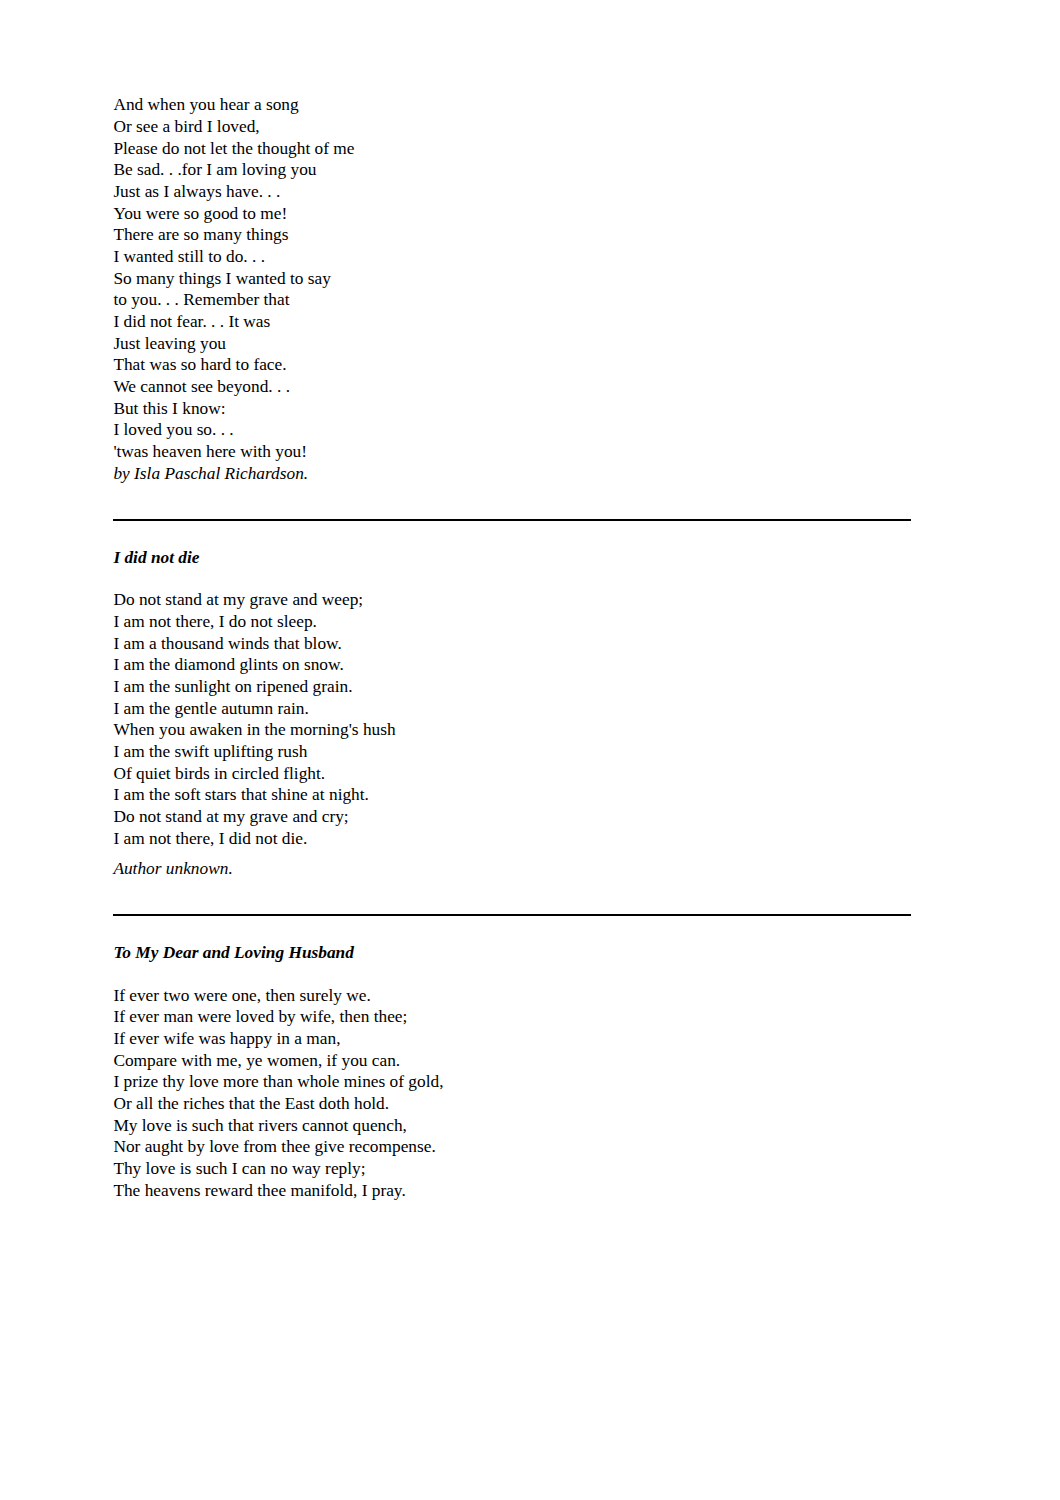And when you hear a song
Or see a bird I loved,
Please do not let the thought of me
Be sad. . .for I am loving you
Just as I always have. . .
You were so good to me!
There are so many things
I wanted still to do. . .
So many things I wanted to say
to you. . . Remember that
I did not fear. . . It was
Just leaving you
That was so hard to face.
We cannot see beyond. . .
But this I know:
I loved you so. . .
'twas heaven here with you!
by Isla Paschal Richardson.
I did not die
Do not stand at my grave and weep;
I am not there, I do not sleep.
I am a thousand winds that blow.
I am the diamond glints on snow.
I am the sunlight on ripened grain.
I am the gentle autumn rain.
When you awaken in the morning's hush
I am the swift uplifting rush
Of quiet birds in circled flight.
I am the soft stars that shine at night.
Do not stand at my grave and cry;
I am not there, I did not die.
Author unknown.
To My Dear and Loving Husband
If ever two were one, then surely we.
If ever man were loved by wife, then thee;
If ever wife was happy in a man,
Compare with me, ye women, if you can.
I prize thy love more than whole mines of gold,
Or all the riches that the East doth hold.
My love is such that rivers cannot quench,
Nor aught by love from thee give recompense.
Thy love is such I can no way reply;
The heavens reward thee manifold, I pray.